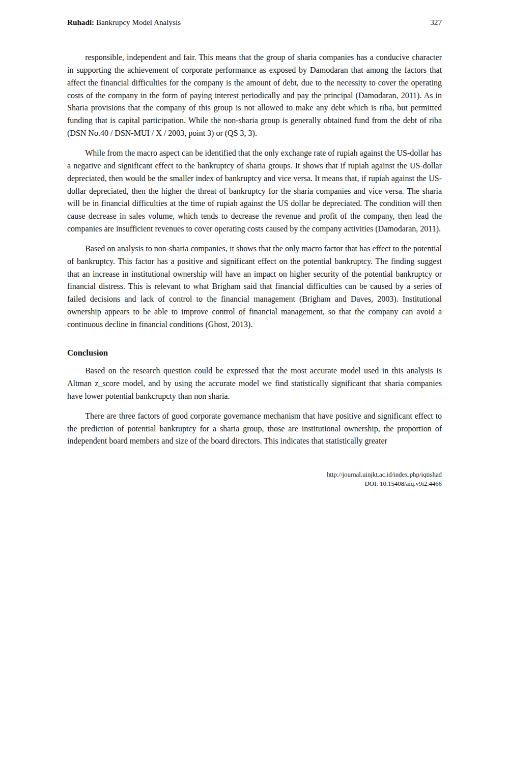Ruhadi: Bankrupcy Model Analysis
327
responsible, independent and fair. This means that the group of sharia companies has a conducive character in supporting the achievement of corporate performance as exposed by Damodaran that among the factors that affect the financial difficulties for the company is the amount of debt, due to the necessity to cover the operating costs of the company in the form of paying interest periodically and pay the principal (Damodaran, 2011). As in Sharia provisions that the company of this group is not allowed to make any debt which is riba, but permitted funding that is capital participation. While the non-sharia group is generally obtained fund from the debt of riba (DSN No.40 / DSN-MUI / X / 2003, point 3) or (QS 3, 3).
While from the macro aspect can be identified that the only exchange rate of rupiah against the US-dollar has a negative and significant effect to the bankruptcy of sharia groups. It shows that if rupiah against the US-dollar depreciated, then would be the smaller index of bankruptcy and vice versa. It means that, if rupiah against the US-dollar depreciated, then the higher the threat of bankruptcy for the sharia companies and vice versa. The sharia will be in financial difficulties at the time of rupiah against the US dollar be depreciated. The condition will then cause decrease in sales volume, which tends to decrease the revenue and profit of the company, then lead the companies are insufficient revenues to cover operating costs caused by the company activities (Damodaran, 2011).
Based on analysis to non-sharia companies, it shows that the only macro factor that has effect to the potential of bankruptcy. This factor has a positive and significant effect on the potential bankruptcy. The finding suggest that an increase in institutional ownership will have an impact on higher security of the potential bankruptcy or financial distress. This is relevant to what Brigham said that financial difficulties can be caused by a series of failed decisions and lack of control to the financial management (Brigham and Daves, 2003). Institutional ownership appears to be able to improve control of financial management, so that the company can avoid a continuous decline in financial conditions (Ghost, 2013).
Conclusion
Based on the research question could be expressed that the most accurate model used in this analysis is Altman z_score model, and by using the accurate model we find statistically significant that sharia companies have lower potential bankcrupcty than non sharia.
There are three factors of good corporate governance mechanism that have positive and significant effect to the prediction of potential bankruptcy for a sharia group, those are institutional ownership, the proportion of independent board members and size of the board directors. This indicates that statistically greater
http://journal.uinjkt.ac.id/index.php/iqtishad
DOI: 10.15408/aiq.v9i2.4466